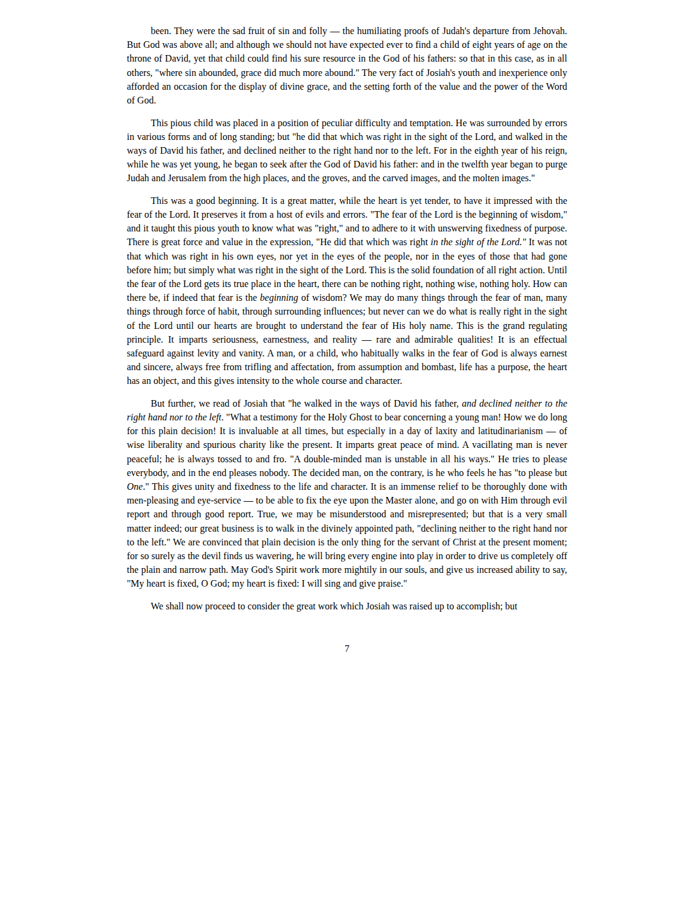been. They were the sad fruit of sin and folly — the humiliating proofs of Judah's departure from Jehovah. But God was above all; and although we should not have expected ever to find a child of eight years of age on the throne of David, yet that child could find his sure resource in the God of his fathers: so that in this case, as in all others, "where sin abounded, grace did much more abound." The very fact of Josiah's youth and inexperience only afforded an occasion for the display of divine grace, and the setting forth of the value and the power of the Word of God.
This pious child was placed in a position of peculiar difficulty and temptation. He was surrounded by errors in various forms and of long standing; but "he did that which was right in the sight of the Lord, and walked in the ways of David his father, and declined neither to the right hand nor to the left. For in the eighth year of his reign, while he was yet young, he began to seek after the God of David his father: and in the twelfth year began to purge Judah and Jerusalem from the high places, and the groves, and the carved images, and the molten images."
This was a good beginning. It is a great matter, while the heart is yet tender, to have it impressed with the fear of the Lord. It preserves it from a host of evils and errors. "The fear of the Lord is the beginning of wisdom," and it taught this pious youth to know what was "right," and to adhere to it with unswerving fixedness of purpose. There is great force and value in the expression, "He did that which was right in the sight of the Lord." It was not that which was right in his own eyes, nor yet in the eyes of the people, nor in the eyes of those that had gone before him; but simply what was right in the sight of the Lord. This is the solid foundation of all right action. Until the fear of the Lord gets its true place in the heart, there can be nothing right, nothing wise, nothing holy. How can there be, if indeed that fear is the beginning of wisdom? We may do many things through the fear of man, many things through force of habit, through surrounding influences; but never can we do what is really right in the sight of the Lord until our hearts are brought to understand the fear of His holy name. This is the grand regulating principle. It imparts seriousness, earnestness, and reality — rare and admirable qualities! It is an effectual safeguard against levity and vanity. A man, or a child, who habitually walks in the fear of God is always earnest and sincere, always free from trifling and affectation, from assumption and bombast, life has a purpose, the heart has an object, and this gives intensity to the whole course and character.
But further, we read of Josiah that "he walked in the ways of David his father, and declined neither to the right hand nor to the left. "What a testimony for the Holy Ghost to bear concerning a young man! How we do long for this plain decision! It is invaluable at all times, but especially in a day of laxity and latitudinarianism — of wise liberality and spurious charity like the present. It imparts great peace of mind. A vacillating man is never peaceful; he is always tossed to and fro. "A double-minded man is unstable in all his ways." He tries to please everybody, and in the end pleases nobody. The decided man, on the contrary, is he who feels he has "to please but One." This gives unity and fixedness to the life and character. It is an immense relief to be thoroughly done with men-pleasing and eye-service — to be able to fix the eye upon the Master alone, and go on with Him through evil report and through good report. True, we may be misunderstood and misrepresented; but that is a very small matter indeed; our great business is to walk in the divinely appointed path, "declining neither to the right hand nor to the left." We are convinced that plain decision is the only thing for the servant of Christ at the present moment; for so surely as the devil finds us wavering, he will bring every engine into play in order to drive us completely off the plain and narrow path. May God's Spirit work more mightily in our souls, and give us increased ability to say, "My heart is fixed, O God; my heart is fixed: I will sing and give praise."
We shall now proceed to consider the great work which Josiah was raised up to accomplish; but
7